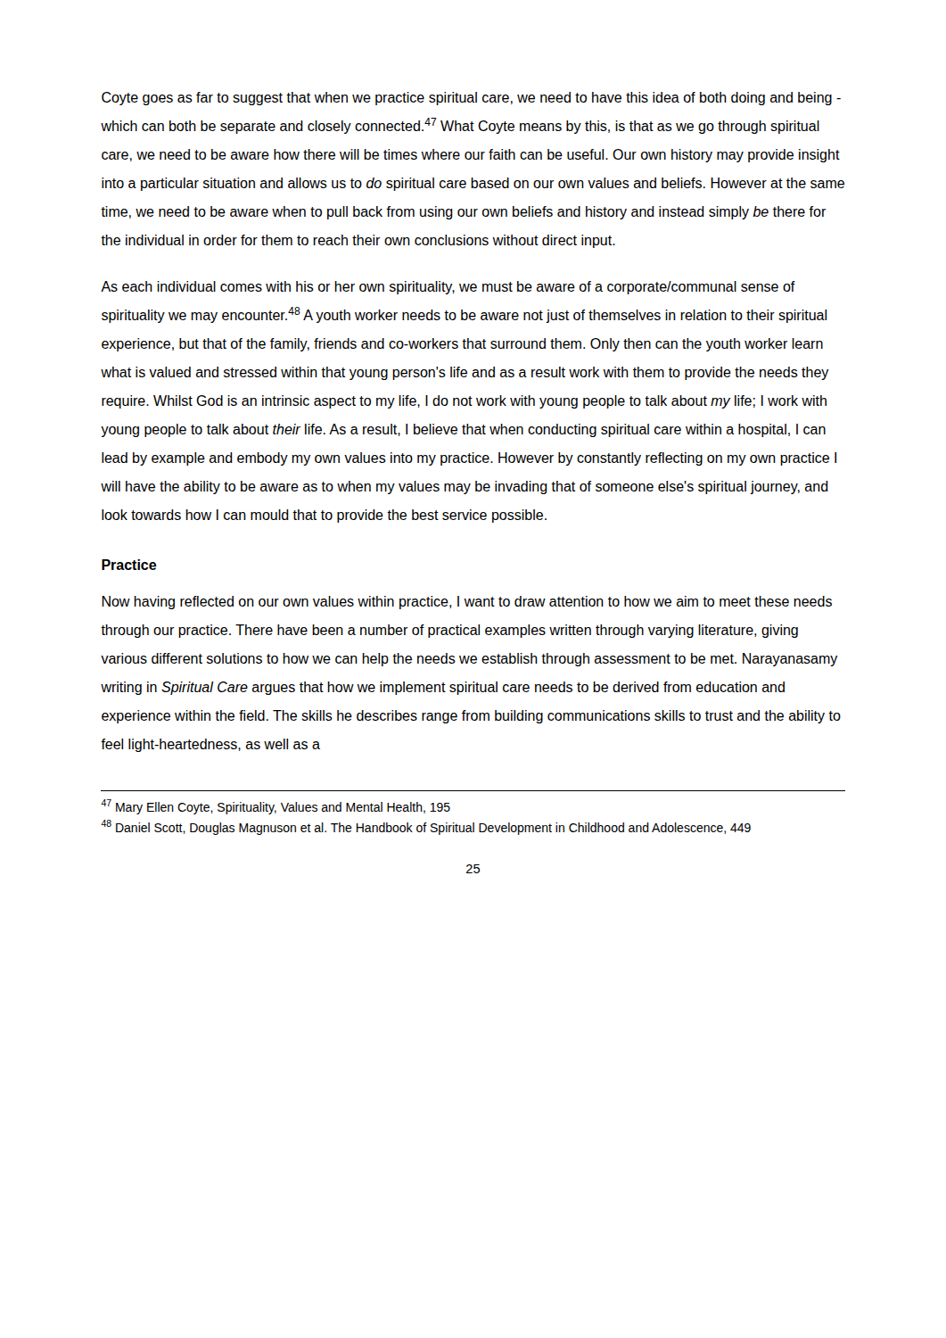Coyte goes as far to suggest that when we practice spiritual care, we need to have this idea of both doing and being - which can both be separate and closely connected.47 What Coyte means by this, is that as we go through spiritual care, we need to be aware how there will be times where our faith can be useful. Our own history may provide insight into a particular situation and allows us to do spiritual care based on our own values and beliefs. However at the same time, we need to be aware when to pull back from using our own beliefs and history and instead simply be there for the individual in order for them to reach their own conclusions without direct input.
As each individual comes with his or her own spirituality, we must be aware of a corporate/communal sense of spirituality we may encounter.48 A youth worker needs to be aware not just of themselves in relation to their spiritual experience, but that of the family, friends and co-workers that surround them. Only then can the youth worker learn what is valued and stressed within that young person's life and as a result work with them to provide the needs they require. Whilst God is an intrinsic aspect to my life, I do not work with young people to talk about my life; I work with young people to talk about their life. As a result, I believe that when conducting spiritual care within a hospital, I can lead by example and embody my own values into my practice. However by constantly reflecting on my own practice I will have the ability to be aware as to when my values may be invading that of someone else's spiritual journey, and look towards how I can mould that to provide the best service possible.
Practice
Now having reflected on our own values within practice, I want to draw attention to how we aim to meet these needs through our practice. There have been a number of practical examples written through varying literature, giving various different solutions to how we can help the needs we establish through assessment to be met. Narayanasamy writing in Spiritual Care argues that how we implement spiritual care needs to be derived from education and experience within the field. The skills he describes range from building communications skills to trust and the ability to feel light-heartedness, as well as a
47 Mary Ellen Coyte, Spirituality, Values and Mental Health, 195
48 Daniel Scott, Douglas Magnuson et al. The Handbook of Spiritual Development in Childhood and Adolescence, 449
25